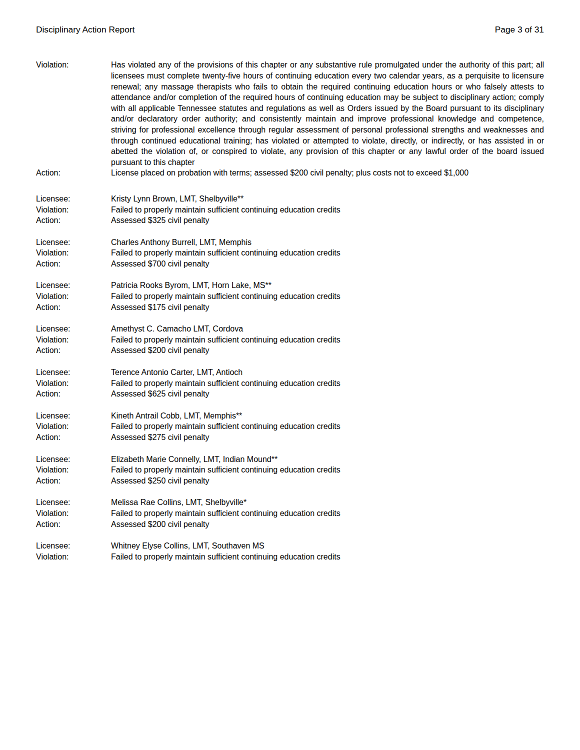Disciplinary Action Report Page 3 of 31
Violation:
Has violated any of the provisions of this chapter or any substantive rule promulgated under the authority of this part; all licensees must complete twenty-five hours of continuing education every two calendar years, as a perquisite to licensure renewal; any massage therapists who fails to obtain the required continuing education hours or who falsely attests to attendance and/or completion of the required hours of continuing education may be subject to disciplinary action; comply with all applicable Tennessee statutes and regulations as well as Orders issued by the Board pursuant to its disciplinary and/or declaratory order authority; and consistently maintain and improve professional knowledge and competence, striving for professional excellence through regular assessment of personal professional strengths and weaknesses and through continued educational training; has violated or attempted to violate, directly, or indirectly, or has assisted in or abetted the violation of, or conspired to violate, any provision of this chapter or any lawful order of the board issued pursuant to this chapter
Action:
License placed on probation with terms; assessed $200 civil penalty; plus costs not to exceed $1,000
Licensee:
Kristy Lynn Brown, LMT, Shelbyville**
Violation:
Failed to properly maintain sufficient continuing education credits
Action:
Assessed $325 civil penalty
Licensee:
Charles Anthony Burrell, LMT, Memphis
Violation:
Failed to properly maintain sufficient continuing education credits
Action:
Assessed $700 civil penalty
Licensee:
Patricia Rooks Byrom, LMT, Horn Lake, MS**
Violation:
Failed to properly maintain sufficient continuing education credits
Action:
Assessed $175 civil penalty
Licensee:
Amethyst C. Camacho LMT, Cordova
Violation:
Failed to properly maintain sufficient continuing education credits
Action:
Assessed $200 civil penalty
Licensee:
Terence Antonio Carter, LMT, Antioch
Violation:
Failed to properly maintain sufficient continuing education credits
Action:
Assessed $625 civil penalty
Licensee:
Kineth Antrail Cobb, LMT, Memphis**
Violation:
Failed to properly maintain sufficient continuing education credits
Action:
Assessed $275 civil penalty
Licensee:
Elizabeth Marie Connelly, LMT, Indian Mound**
Violation:
Failed to properly maintain sufficient continuing education credits
Action:
Assessed $250 civil penalty
Licensee:
Melissa Rae Collins, LMT, Shelbyville*
Violation:
Failed to properly maintain sufficient continuing education credits
Action:
Assessed $200 civil penalty
Licensee:
Whitney Elyse Collins, LMT, Southaven MS
Violation:
Failed to properly maintain sufficient continuing education credits